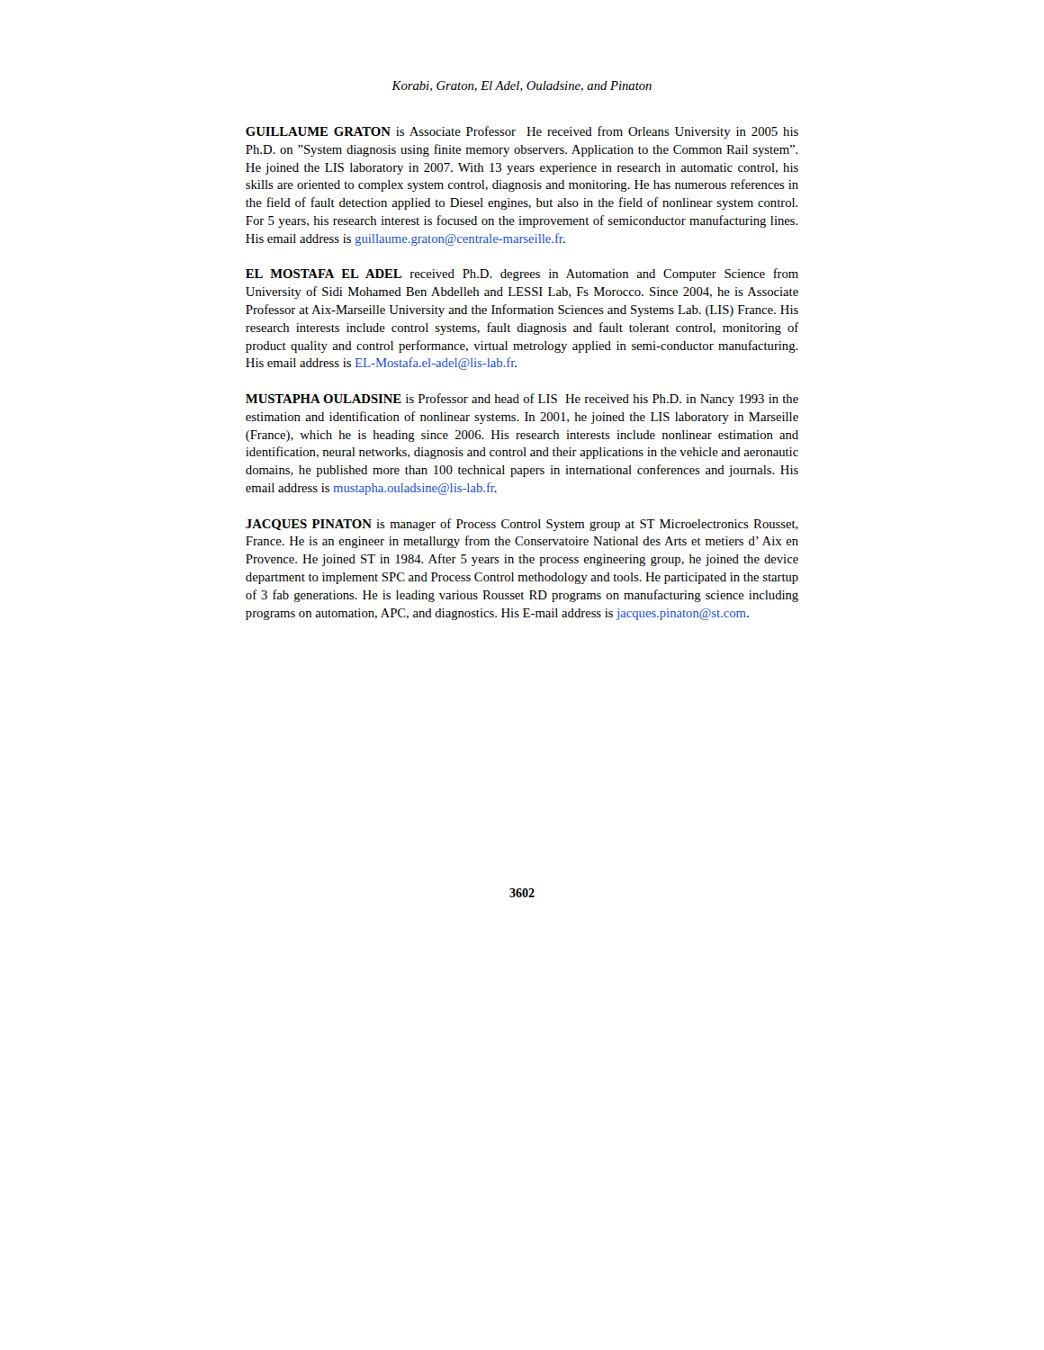Korabi, Graton, El Adel, Ouladsine, and Pinaton
GUILLAUME GRATON is Associate Professor He received from Orleans University in 2005 his Ph.D. on ”System diagnosis using finite memory observers. Application to the Common Rail system”. He joined the LIS laboratory in 2007. With 13 years experience in research in automatic control, his skills are oriented to complex system control, diagnosis and monitoring. He has numerous references in the field of fault detection applied to Diesel engines, but also in the field of nonlinear system control. For 5 years, his research interest is focused on the improvement of semiconductor manufacturing lines. His email address is guillaume.graton@centrale-marseille.fr.
EL MOSTAFA EL ADEL received Ph.D. degrees in Automation and Computer Science from University of Sidi Mohamed Ben Abdelleh and LESSI Lab, Fs Morocco. Since 2004, he is Associate Professor at Aix-Marseille University and the Information Sciences and Systems Lab. (LIS) France. His research interests include control systems, fault diagnosis and fault tolerant control, monitoring of product quality and control performance, virtual metrology applied in semi-conductor manufacturing. His email address is EL-Mostafa.el-adel@lis-lab.fr.
MUSTAPHA OULADSINE is Professor and head of LIS He received his Ph.D. in Nancy 1993 in the estimation and identification of nonlinear systems. In 2001, he joined the LIS laboratory in Marseille (France), which he is heading since 2006. His research interests include nonlinear estimation and identification, neural networks, diagnosis and control and their applications in the vehicle and aeronautic domains, he published more than 100 technical papers in international conferences and journals. His email address is mustapha.ouladsine@lis-lab.fr.
JACQUES PINATON is manager of Process Control System group at ST Microelectronics Rousset, France. He is an engineer in metallurgy from the Conservatoire National des Arts et metiers d’ Aix en Provence. He joined ST in 1984. After 5 years in the process engineering group, he joined the device department to implement SPC and Process Control methodology and tools. He participated in the startup of 3 fab generations. He is leading various Rousset RD programs on manufacturing science including programs on automation, APC, and diagnostics. His E-mail address is jacques.pinaton@st.com.
3602